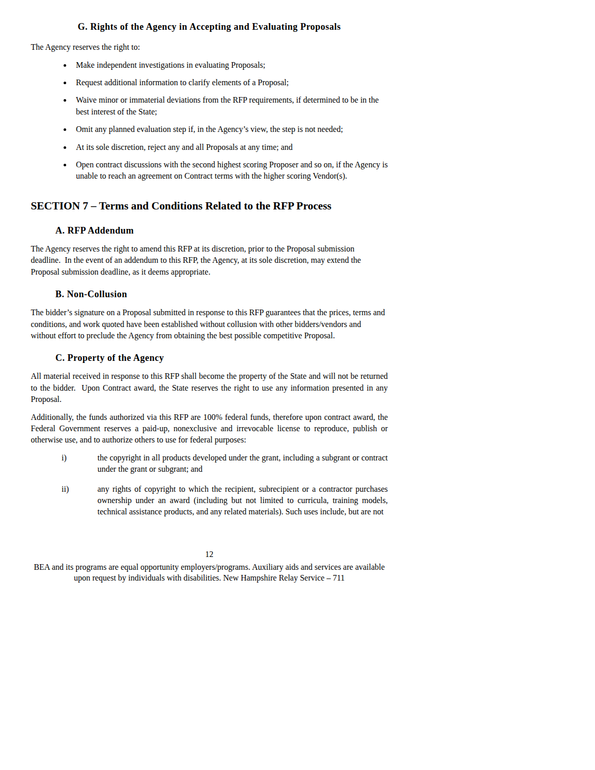G. Rights of the Agency in Accepting and Evaluating Proposals
The Agency reserves the right to:
Make independent investigations in evaluating Proposals;
Request additional information to clarify elements of a Proposal;
Waive minor or immaterial deviations from the RFP requirements, if determined to be in the best interest of the State;
Omit any planned evaluation step if, in the Agency’s view, the step is not needed;
At its sole discretion, reject any and all Proposals at any time; and
Open contract discussions with the second highest scoring Proposer and so on, if the Agency is unable to reach an agreement on Contract terms with the higher scoring Vendor(s).
SECTION 7 – Terms and Conditions Related to the RFP Process
A. RFP Addendum
The Agency reserves the right to amend this RFP at its discretion, prior to the Proposal submission deadline. In the event of an addendum to this RFP, the Agency, at its sole discretion, may extend the Proposal submission deadline, as it deems appropriate.
B. Non-Collusion
The bidder’s signature on a Proposal submitted in response to this RFP guarantees that the prices, terms and conditions, and work quoted have been established without collusion with other bidders/vendors and without effort to preclude the Agency from obtaining the best possible competitive Proposal.
C. Property of the Agency
All material received in response to this RFP shall become the property of the State and will not be returned to the bidder. Upon Contract award, the State reserves the right to use any information presented in any Proposal.
Additionally, the funds authorized via this RFP are 100% federal funds, therefore upon contract award, the Federal Government reserves a paid-up, nonexclusive and irrevocable license to reproduce, publish or otherwise use, and to authorize others to use for federal purposes:
the copyright in all products developed under the grant, including a subgrant or contract under the grant or subgrant; and
any rights of copyright to which the recipient, subrecipient or a contractor purchases ownership under an award (including but not limited to curricula, training models, technical assistance products, and any related materials). Such uses include, but are not
12
BEA and its programs are equal opportunity employers/programs. Auxiliary aids and services are available upon request by individuals with disabilities. New Hampshire Relay Service – 711